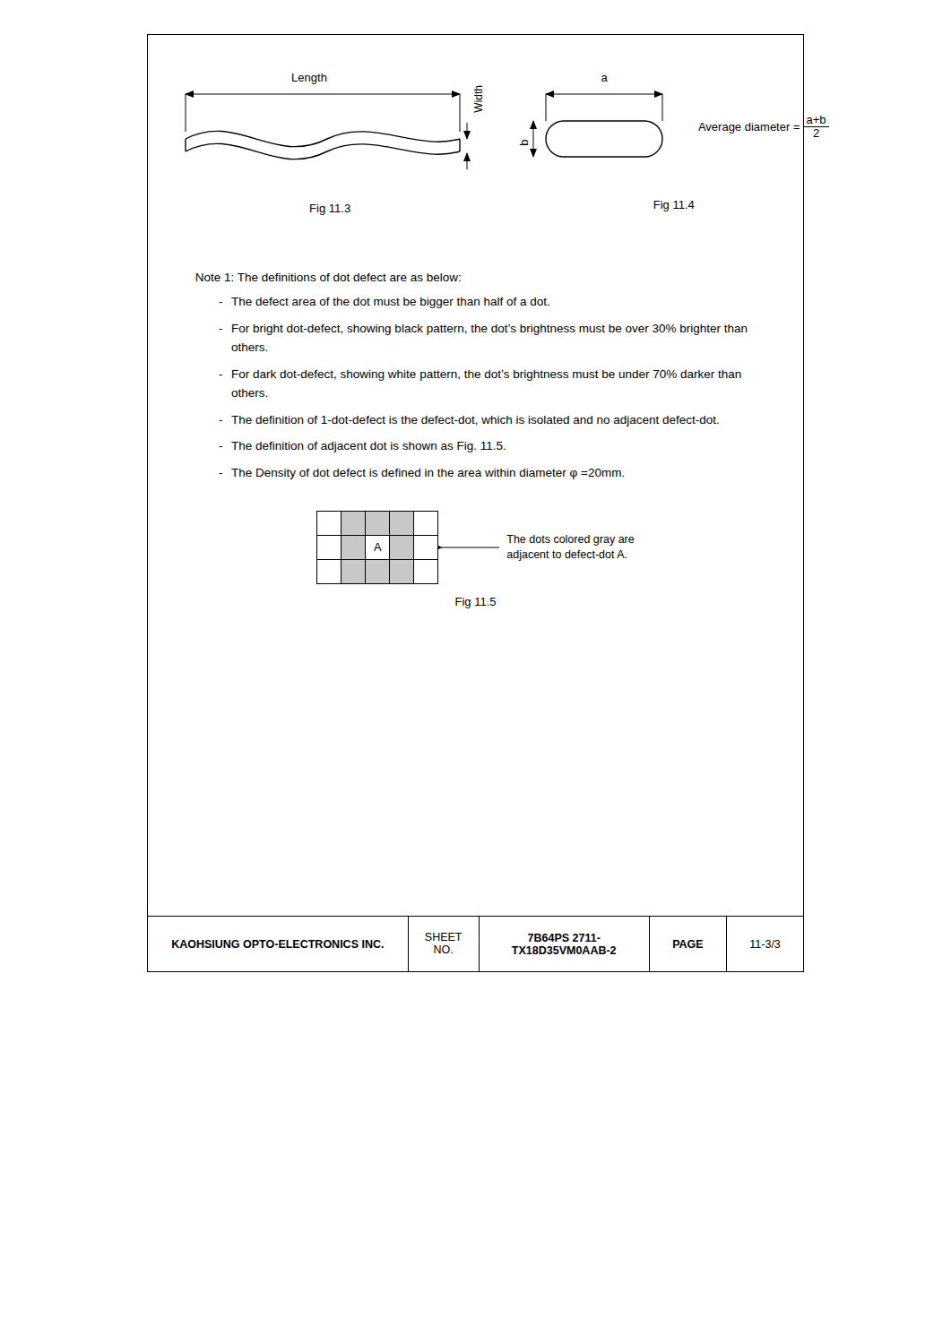Length
Width
Fig 11.3
a b
Average diameter = a+b 2
Fig 11.4
Note 1: The definitions of dot defect are as below:
The defect area of the dot must be bigger than half of a dot.
For bright dot-defect, showing black pattern, the dot’s brightness must be over 30% brighter than others.
For dark dot-defect, showing white pattern, the dot’s brightness must be under 70% darker than others.
The definition of 1-dot-defect is the defect-dot, which is isolated and no adjacent defect-dot.
The definition of adjacent dot is shown as Fig. 11.5.
The Density of dot defect is defined in the area within diameter φ =20mm.
| | | A | | |
The dots colored gray are
adjacent to defect-dot A.
Fig 11.5
KAOHSIUNG OPTO-ELECTRONICS INC.
SHEET NO.
7B64PS 2711-TX18D35VM0AAB-2
PAGE
11-3/3